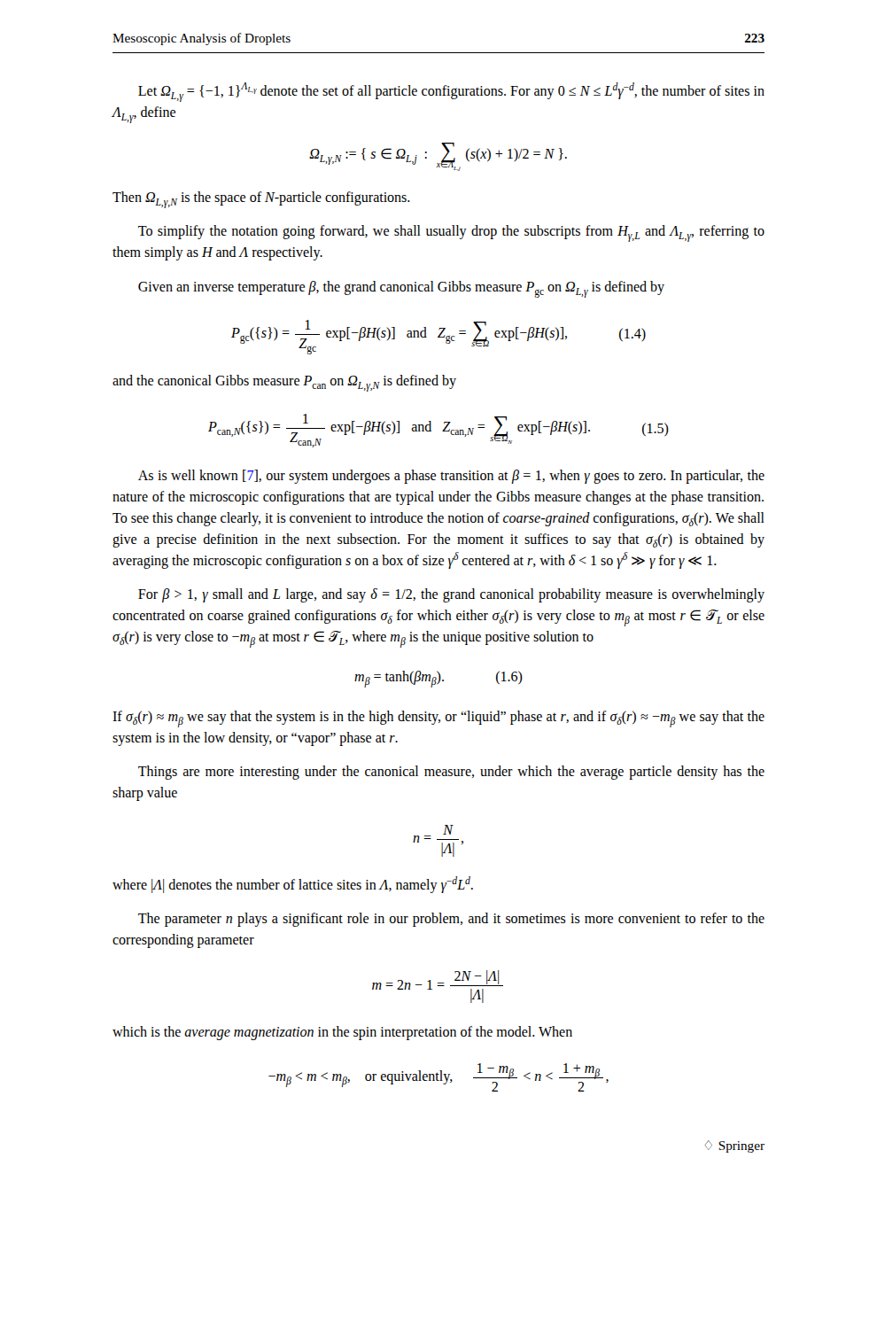Mesoscopic Analysis of Droplets 223
Let ΩL,γ = {−1, 1}ΛL,γ denote the set of all particle configurations. For any 0 ≤ N ≤ Ldγ−d, the number of sites in ΛL,γ, define
ΩL,γ,N := { s ∈ ΩL,j : ∑x∈ΛL,j (s(x) + 1)/2 = N }.
Then ΩL,γ,N is the space of N-particle configurations.
To simplify the notation going forward, we shall usually drop the subscripts from Hγ,L and ΛL,γ, referring to them simply as H and Λ respectively.
Given an inverse temperature β, the grand canonical Gibbs measure Pgc on ΩL,γ is defined by
Pgc({s}) = 1 Zgc exp[−βH(s)] and Zgc = ∑s∈Ω exp[−βH(s)], (1.4)
and the canonical Gibbs measure Pcan on ΩL,γ,N is defined by
Pcan,N({s}) = 1 Zcan,N exp[−βH(s)] and Zcan,N = ∑s∈ΩN exp[−βH(s)]. (1.5)
As is well known [7], our system undergoes a phase transition at β = 1, when γ goes to zero. In particular, the nature of the microscopic configurations that are typical under the Gibbs measure changes at the phase transition. To see this change clearly, it is convenient to introduce the notion of coarse-grained configurations, σδ(r). We shall give a precise definition in the next subsection. For the moment it suffices to say that σδ(r) is obtained by averaging the microscopic configuration s on a box of size γδ centered at r, with δ < 1 so γδ ≫ γ for γ ≪ 1.
For β > 1, γ small and L large, and say δ = 1/2, the grand canonical probability measure is overwhelmingly concentrated on coarse grained configurations σδ for which either σδ(r) is very close to mβ at most r ∈ 𝒯L or else σδ(r) is very close to −mβ at most r ∈ 𝒯L, where mβ is the unique positive solution to
mβ = tanh(βmβ). (1.6)
If σδ(r) ≈ mβ we say that the system is in the high density, or “liquid” phase at r, and if σδ(r) ≈ −mβ we say that the system is in the low density, or “vapor” phase at r.
Things are more interesting under the canonical measure, under which the average particle density has the sharp value
n = N|Λ|,
where |Λ| denotes the number of lattice sites in Λ, namely γ−dLd.
The parameter n plays a significant role in our problem, and it sometimes is more convenient to refer to the corresponding parameter
m = 2n − 1 = 2N − |Λ||Λ|
which is the average magnetization in the spin interpretation of the model. When
−mβ < m < mβ, or equivalently, 1 − mβ 2 < n < 1 + mβ 2,
♢Springer